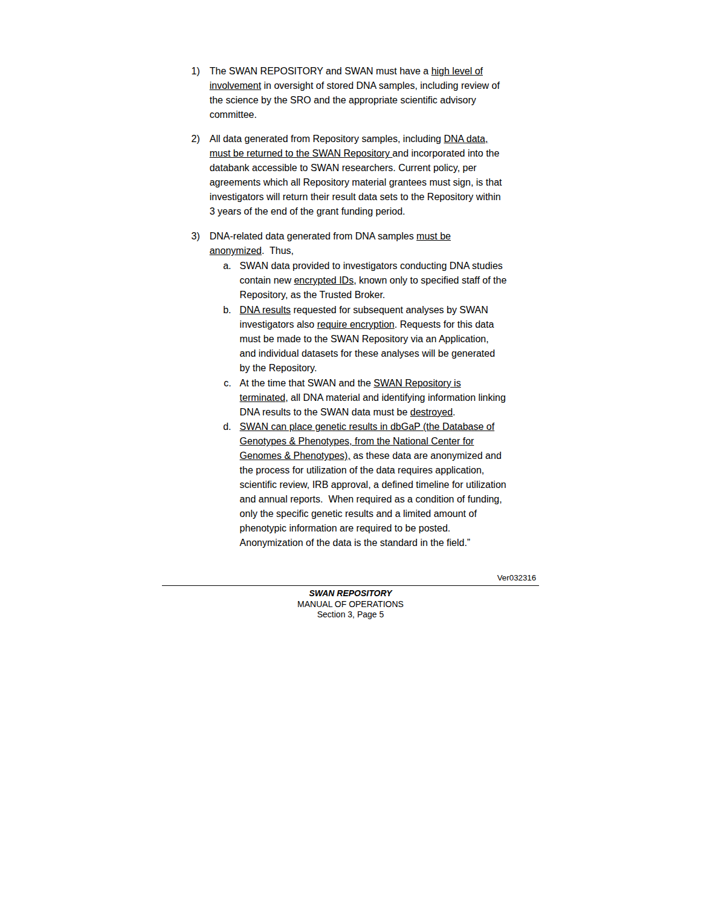The SWAN REPOSITORY and SWAN must have a high level of involvement in oversight of stored DNA samples, including review of the science by the SRO and the appropriate scientific advisory committee.
All data generated from Repository samples, including DNA data, must be returned to the SWAN Repository and incorporated into the databank accessible to SWAN researchers. Current policy, per agreements which all Repository material grantees must sign, is that investigators will return their result data sets to the Repository within 3 years of the end of the grant funding period.
DNA-related data generated from DNA samples must be anonymized. Thus,
SWAN data provided to investigators conducting DNA studies contain new encrypted IDs, known only to specified staff of the Repository, as the Trusted Broker.
DNA results requested for subsequent analyses by SWAN investigators also require encryption. Requests for this data must be made to the SWAN Repository via an Application, and individual datasets for these analyses will be generated by the Repository.
At the time that SWAN and the SWAN Repository is terminated, all DNA material and identifying information linking DNA results to the SWAN data must be destroyed.
SWAN can place genetic results in dbGaP (the Database of Genotypes & Phenotypes, from the National Center for Genomes & Phenotypes), as these data are anonymized and the process for utilization of the data requires application, scientific review, IRB approval, a defined timeline for utilization and annual reports. When required as a condition of funding, only the specific genetic results and a limited amount of phenotypic information are required to be posted. Anonymization of the data is the standard in the field.”
Ver032316
SWAN REPOSITORY
MANUAL OF OPERATIONS
Section 3, Page 5